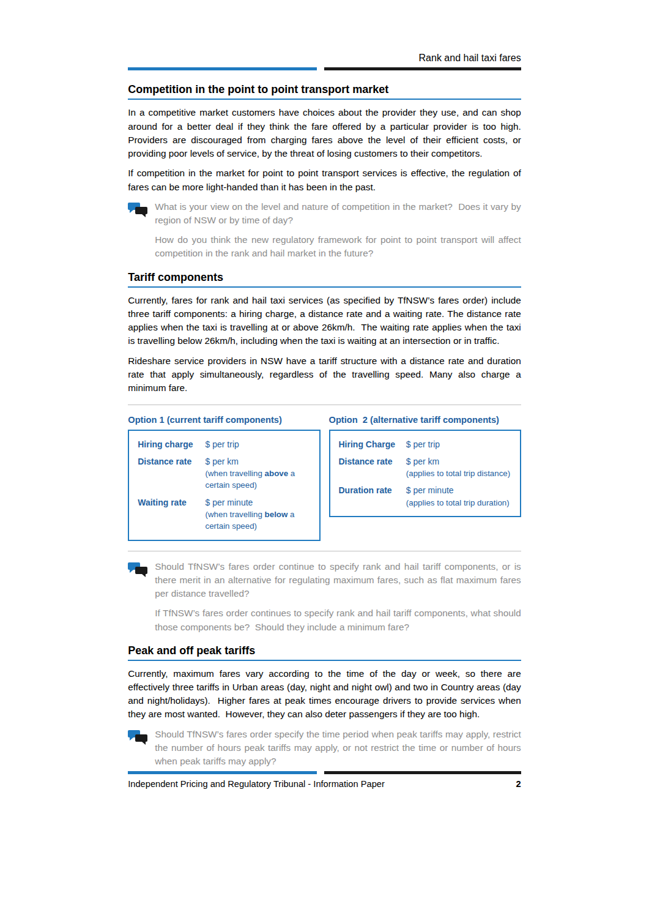Rank and hail taxi fares
Competition in the point to point transport market
In a competitive market customers have choices about the provider they use, and can shop around for a better deal if they think the fare offered by a particular provider is too high. Providers are discouraged from charging fares above the level of their efficient costs, or providing poor levels of service, by the threat of losing customers to their competitors.
If competition in the market for point to point transport services is effective, the regulation of fares can be more light-handed than it has been in the past.
What is your view on the level and nature of competition in the market? Does it vary by region of NSW or by time of day?
How do you think the new regulatory framework for point to point transport will affect competition in the rank and hail market in the future?
Tariff components
Currently, fares for rank and hail taxi services (as specified by TfNSW’s fares order) include three tariff components: a hiring charge, a distance rate and a waiting rate. The distance rate applies when the taxi is travelling at or above 26km/h. The waiting rate applies when the taxi is travelling below 26km/h, including when the taxi is waiting at an intersection or in traffic.
Rideshare service providers in NSW have a tariff structure with a distance rate and duration rate that apply simultaneously, regardless of the travelling speed. Many also charge a minimum fare.
Option 1 (current tariff components)
| Hiring charge | $ per trip |
| Distance rate | $ per km (when travelling above a certain speed) |
| Waiting rate | $ per minute (when travelling below a certain speed) |
Option 2 (alternative tariff components)
| Hiring Charge | $ per trip |
| Distance rate | $ per km (applies to total trip distance) |
| Duration rate | $ per minute (applies to total trip duration) |
Should TfNSW’s fares order continue to specify rank and hail tariff components, or is there merit in an alternative for regulating maximum fares, such as flat maximum fares per distance travelled?
If TfNSW’s fares order continues to specify rank and hail tariff components, what should those components be? Should they include a minimum fare?
Peak and off peak tariffs
Currently, maximum fares vary according to the time of the day or week, so there are effectively three tariffs in Urban areas (day, night and night owl) and two in Country areas (day and night/holidays). Higher fares at peak times encourage drivers to provide services when they are most wanted. However, they can also deter passengers if they are too high.
Should TfNSW’s fares order specify the time period when peak tariffs may apply, restrict the number of hours peak tariffs may apply, or not restrict the time or number of hours when peak tariffs may apply?
Independent Pricing and Regulatory Tribunal - Information Paper 2